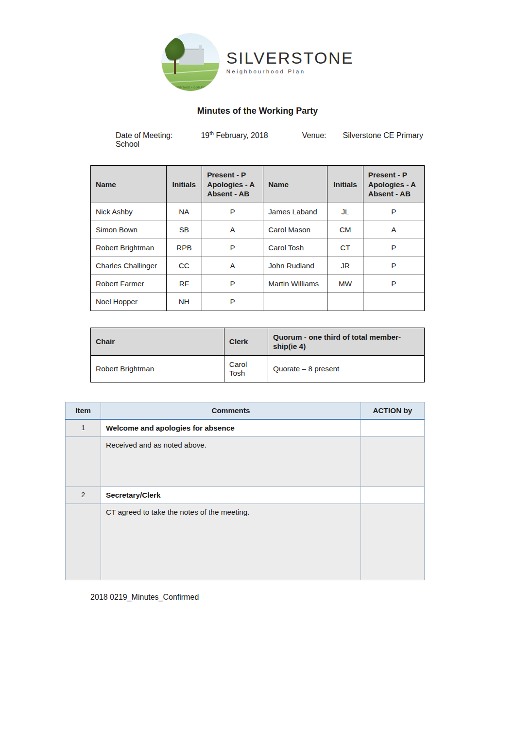Our Heritage • Our Future
SILVERSTONE
Neighbourhood Plan
Minutes of the Working Party
Date of Meeting: 19th February, 2018 Venue: Silverstone CE Primary School
| Name | Initials | Present - P Apologies - A Absent - AB | Name | Initials | Present - P Apologies - A Absent - AB |
| --- | --- | --- | --- | --- | --- |
| Nick Ashby | NA | P | James Laband | JL | P |
| Simon Bown | SB | A | Carol Mason | CM | A |
| Robert Brightman | RPB | P | Carol Tosh | CT | P |
| Charles Challinger | CC | A | John Rudland | JR | P |
| Robert Farmer | RF | P | Martin Williams | MW | P |
| Noel Hopper | NH | P | | | |
| Chair | Clerk | Quorum - one third of total member-ship(ie 4) |
| --- | --- | --- |
| Robert Brightman | Carol Tosh | Quorate – 8 present |
| Item | Comments | ACTION by |
| --- | --- | --- |
| 1 | Welcome and apologies for absence | |
| | Received and as noted above. | |
| 2 | Secretary/Clerk | |
| | CT agreed to take the notes of the meeting. | |
2018 0219_Minutes_Confirmed